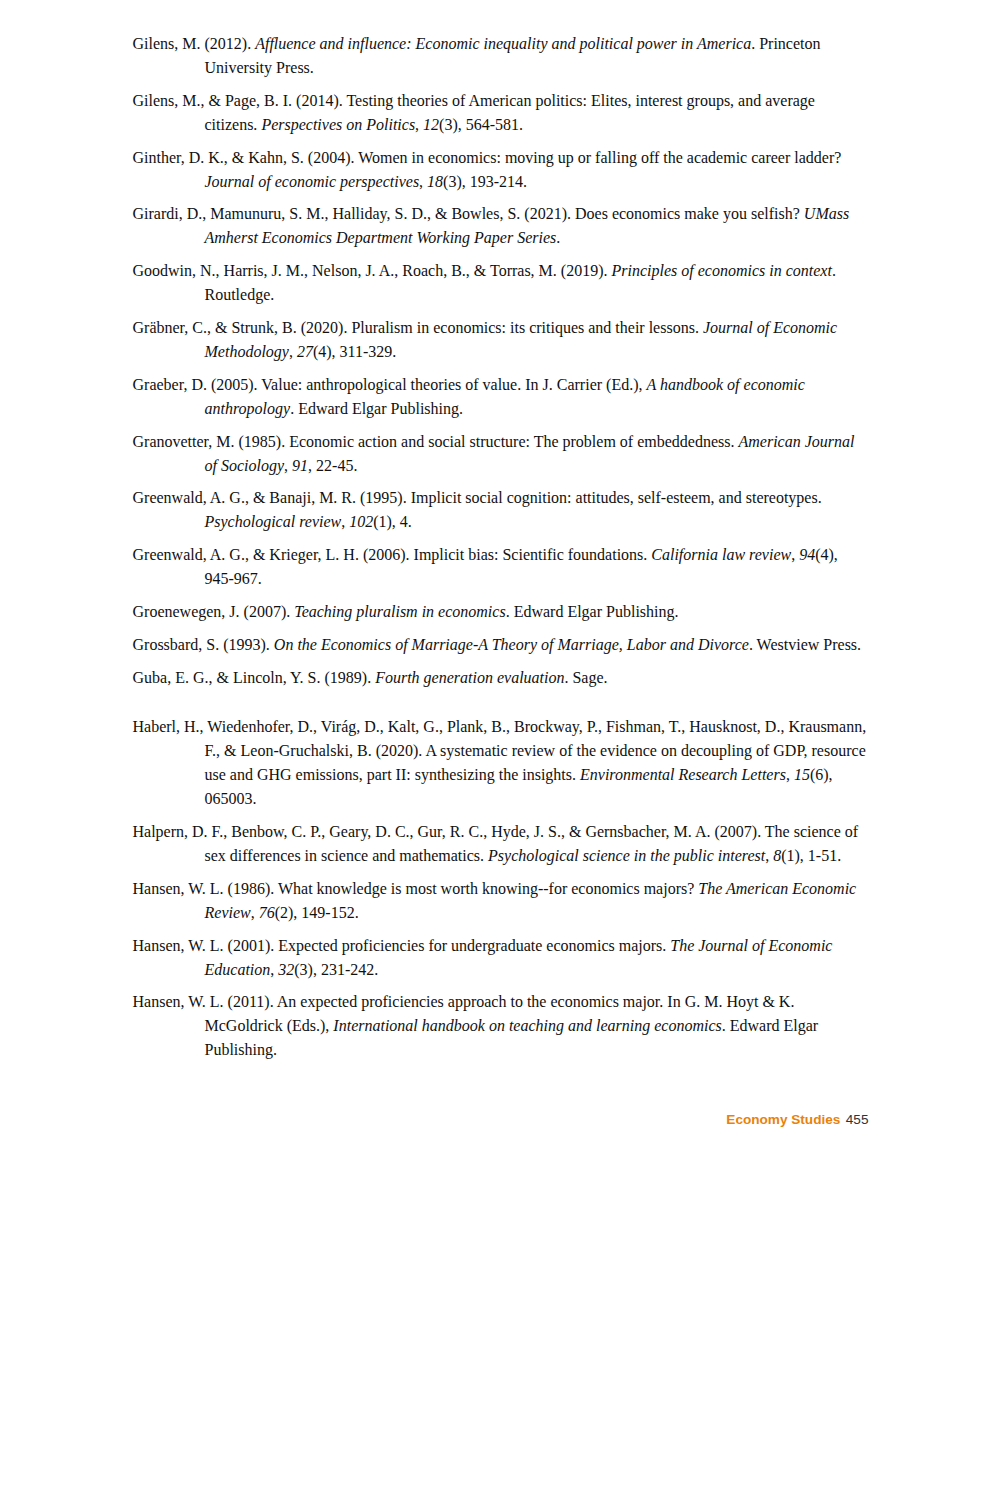Gilens, M. (2012). Affluence and influence: Economic inequality and political power in America. Princeton University Press.
Gilens, M., & Page, B. I. (2014). Testing theories of American politics: Elites, interest groups, and average citizens. Perspectives on Politics, 12(3), 564-581.
Ginther, D. K., & Kahn, S. (2004). Women in economics: moving up or falling off the academic career ladder? Journal of economic perspectives, 18(3), 193-214.
Girardi, D., Mamunuru, S. M., Halliday, S. D., & Bowles, S. (2021). Does economics make you selfish? UMass Amherst Economics Department Working Paper Series.
Goodwin, N., Harris, J. M., Nelson, J. A., Roach, B., & Torras, M. (2019). Principles of economics in context. Routledge.
Gräbner, C., & Strunk, B. (2020). Pluralism in economics: its critiques and their lessons. Journal of Economic Methodology, 27(4), 311-329.
Graeber, D. (2005). Value: anthropological theories of value. In J. Carrier (Ed.), A handbook of economic anthropology. Edward Elgar Publishing.
Granovetter, M. (1985). Economic action and social structure: The problem of embeddedness. American Journal of Sociology, 91, 22-45.
Greenwald, A. G., & Banaji, M. R. (1995). Implicit social cognition: attitudes, self-esteem, and stereotypes. Psychological review, 102(1), 4.
Greenwald, A. G., & Krieger, L. H. (2006). Implicit bias: Scientific foundations. California law review, 94(4), 945-967.
Groenewegen, J. (2007). Teaching pluralism in economics. Edward Elgar Publishing.
Grossbard, S. (1993). On the Economics of Marriage-A Theory of Marriage, Labor and Divorce. Westview Press.
Guba, E. G., & Lincoln, Y. S. (1989). Fourth generation evaluation. Sage.
Haberl, H., Wiedenhofer, D., Virág, D., Kalt, G., Plank, B., Brockway, P., Fishman, T., Hausknost, D., Krausmann, F., & Leon-Gruchalski, B. (2020). A systematic review of the evidence on decoupling of GDP, resource use and GHG emissions, part II: synthesizing the insights. Environmental Research Letters, 15(6), 065003.
Halpern, D. F., Benbow, C. P., Geary, D. C., Gur, R. C., Hyde, J. S., & Gernsbacher, M. A. (2007). The science of sex differences in science and mathematics. Psychological science in the public interest, 8(1), 1-51.
Hansen, W. L. (1986). What knowledge is most worth knowing--for economics majors? The American Economic Review, 76(2), 149-152.
Hansen, W. L. (2001). Expected proficiencies for undergraduate economics majors. The Journal of Economic Education, 32(3), 231-242.
Hansen, W. L. (2011). An expected proficiencies approach to the economics major. In G. M. Hoyt & K. McGoldrick (Eds.), International handbook on teaching and learning economics. Edward Elgar Publishing.
Economy Studies 455